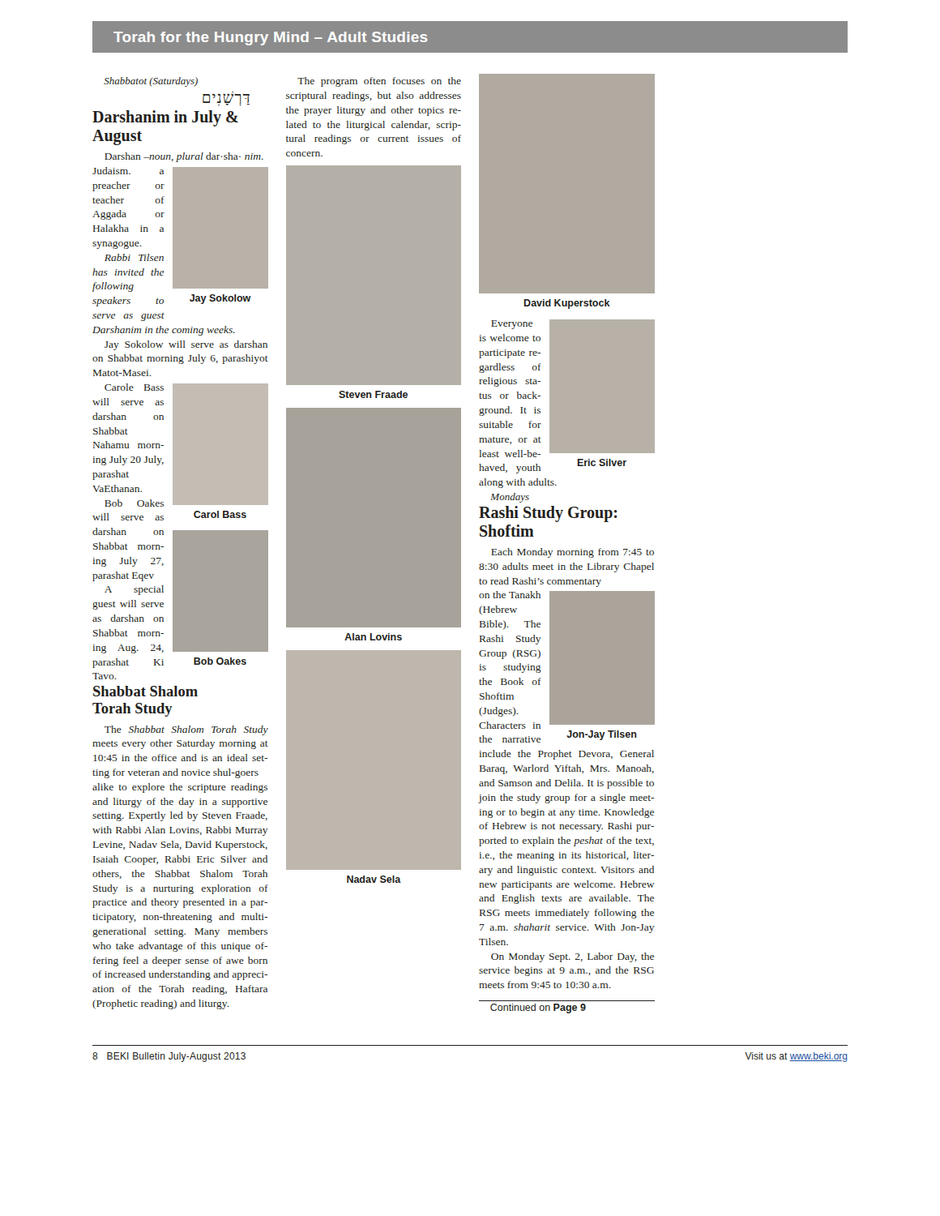Torah for the Hungry Mind – Adult Studies
Shabbatot (Saturdays)
דַּרְשָׁנִים
Darshanim in July & August
Darshan –noun, plural dar·sha· nim.
Jay Sokolow
Judaism. a preacher or teacher of Aggada or Halakha in a synagogue.
Rabbi Tilsen has invited the following speakers to serve as guest Darshanim in the coming weeks.
Jay Sokolow will serve as darshan on Shabbat morning July 6, parashiyot Matot-Masei.
Carol Bass
Carole Bass will serve as darshan on Shabbat Nahamu morning July 20 July, parashat VaEthanan.
Bob Oakes
Bob Oakes will serve as darshan on Shabbat morning July 27, parashat Eqev
A special guest will serve as darshan on Shabbat morning Aug. 24, parashat Ki Tavo.
Shabbat Shalom
Torah Study
The Shabbat Shalom Torah Study meets every other Saturday morning at 10:45 in the office and is an ideal setting for veteran and novice shul-goers
alike to explore the scripture readings and liturgy of the day in a supportive setting. Expertly led by Steven Fraade, with Rabbi Alan Lovins, Rabbi Murray Levine, Nadav Sela, David Kuperstock, Isaiah Cooper, Rabbi Eric Silver and others, the Shabbat Shalom Torah Study is a nurturing exploration of practice and theory presented in a participatory, non-threatening and multi-generational setting. Many members who take advantage of this unique offering feel a deeper sense of awe born of increased understanding and appreciation of the Torah reading, Haftara (Prophetic reading) and liturgy.
The program often focuses on the scriptural readings, but also addresses the prayer liturgy and other topics related to the liturgical calendar, scriptural readings or current issues of concern.
Steven Fraade
Alan Lovins
Nadav Sela
David Kuperstock
Eric Silver
Everyone is welcome to participate regardless of religious status or background. It is suitable for mature, or at least well-behaved, youth along with adults.
Mondays
Rashi Study Group: Shoftim
Each Monday morning from 7:45 to 8:30 adults meet in the Library Chapel to read Rashi’s commentary
Jon-Jay Tilsen
on the Tanakh (Hebrew Bible). The Rashi Study Group (RSG) is studying the Book of Shoftim (Judges). Characters in the narrative include the Prophet Devora, General Baraq, Warlord Yiftah, Mrs. Manoah, and Samson and Delila. It is possible to join the study group for a single meeting or to begin at any time. Knowledge of Hebrew is not necessary. Rashi purported to explain the peshat of the text, i.e., the meaning in its historical, literary and linguistic context. Visitors and new participants are welcome. Hebrew and English texts are available. The RSG meets immediately following the 7 a.m. shaharit service. With Jon-Jay Tilsen.
On Monday Sept. 2, Labor Day, the service begins at 9 a.m., and the RSG meets from 9:45 to 10:30 a.m.
Continued on Page 9
8 BEKI Bulletin July-August 2013
Visit us at www.beki.org